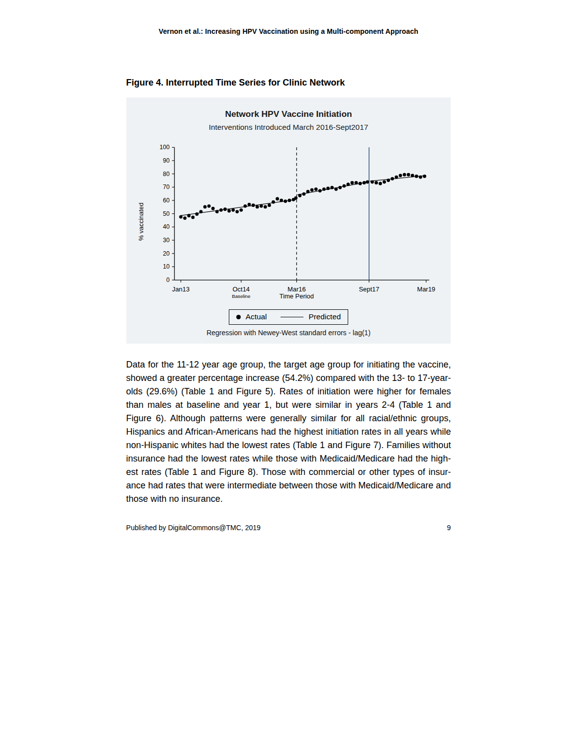Vernon et al.: Increasing HPV Vaccination using a Multi-component Approach
Figure 4. Interrupted Time Series for Clinic Network
Network HPV Vaccine Initiation
Interventions Introduced March 2016-Sept2017
% vaccinated 0 10 20 30 40 50 60 70 80 90 100 Jan13 Oct14 Mar16 Sept17 Mar19 Baseline Time Period
Actual Predicted
Regression with Newey-West standard errors - lag(1)
Data for the 11-12 year age group, the target age group for initiating the vaccine, showed a greater percentage increase (54.2%) compared with the 13- to 17-year-olds (29.6%) (Table 1 and Figure 5). Rates of initiation were higher for females than males at baseline and year 1, but were similar in years 2-4 (Table 1 and Figure 6). Although patterns were generally similar for all racial/ethnic groups, Hispanics and African-Americans had the highest initiation rates in all years while non-Hispanic whites had the lowest rates (Table 1 and Figure 7). Families without insurance had the lowest rates while those with Medicaid/Medicare had the highest rates (Table 1 and Figure 8). Those with commercial or other types of insurance had rates that were intermediate between those with Medicaid/Medicare and those with no insurance.
Published by DigitalCommons@TMC, 2019
9